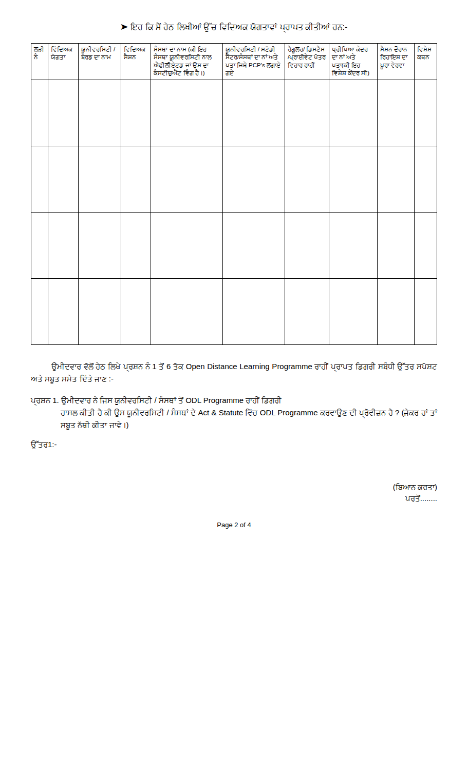➤ ਇਹ ਕਿ ਮੈਂ ਹੇਠ ਲਿਖੀਆਂ ਉੱਚ ਵਿਦਿਅਕ ਯੋਗਤਾਵਾਂ ਪ੍ਰਾਪਤ ਕੀਤੀਆਂ ਹਨ:-
| ਲੜੀ ਨੰ | ਵਿੱਦਿਅਕ ਯੋਗਤਾ | ਯੂਨੀਵਰਸਿਟੀ / ਬੋਰਡ ਦਾ ਨਾਮ | ਵਿਦਿਅਕ ਸੈਸ਼ਨ | ਸੰਸਥਾਂ ਦਾ ਨਾਮ (ਕੀ ਇਹ ਸੰਸਥਾ ਯੂਨੀਵਰਸਿਟੀ ਨਾਲ ਐਫੀਲੀਏਟਡ ਜਾਂ ਉਸ ਦਾ ਕੰਸਟੀਚੁਐਂਟ ਵਿੰਗ ਹੈ।) | ਯੂਨੀਵਰਸਿਟੀ / ਸਟੱਡੀ ਸੈਂਟਰ/ਸੰਸਥਾਂ ਦਾ ਨਾਂ ਅਤੇ ਪਤਾ ਜਿਥੇ PCP's ਲਗਾਏ ਗਏ | ਰੈਗੂਲਰ/ ਡਿਸਟੈਂਸ /ਪ੍ਰਾਈਵੇਟ ਪੱਤਰ ਵਿਹਾਰ ਰਾਹੀਂ | ਪ੍ਰੀਖਿਆ ਕੇਂਦਰ ਦਾ ਨਾਂ ਅਤੇ ਪਤਾ(ਕੀ ਇਹ ਵਿਸ਼ੇਸ਼ ਕੇਂਦਰ ਸੀ) | ਸੈਸ਼ਨ ਦੌਰਾਨ ਰਿਹਾਇਸ਼ ਦਾ ਪੂਰਾ ਵੇਰਵਾ | ਵਿਸ਼ੇਸ਼ ਕਥਨ |
| --- | --- | --- | --- | --- | --- | --- | --- | --- | --- |
ਉਮੀਦਵਾਰ ਵੱਲੋਂ ਹੇਠ ਲਿਖੇ ਪ੍ਰਸ਼ਨ ਨੰ 1 ਤੋਂ 6 ਤੱਕ Open Distance Learning Programme ਰਾਹੀਂ ਪ੍ਰਾਪਤ ਡਿਗਰੀ ਸਬੰਧੀ ਉੱਤਰ ਸਪੱਸ਼ਟ ਅਤੇ ਸਬੂਤ ਸਮੇਤ ਦਿੱਤੇ ਜਾਣ :-
ਪ੍ਰਸ਼ਨ 1. ਉਮੀਦਵਾਰ ਨੇ ਜਿਸ ਯੂਨੀਵਰਸਿਟੀ / ਸੰਸਥਾਂ ਤੋਂ ODL Programme ਰਾਹੀਂ ਡਿਗਰੀ
ਹਾਸਲ ਕੀਤੀ ਹੈ ਕੀ ਉਸ ਯੂਨੀਵਰਸਿਟੀ / ਸੰਸਥਾਂ ਦੇ Act & Statute ਵਿੱਚ ODL Programme ਕਰਵਾਉਣ ਦੀ ਪ੍ਰੋਵੀਜ਼ਨ ਹੈ ? (ਜੇਕਰ ਹਾਂ ਤਾਂ ਸਬੂਤ ਨੱਥੀ ਕੀਤਾ ਜਾਵੇ।)
ਉੱਤਰ1:-
(ਬਿਆਨ ਕਰਤਾ)
ਪਰਤੋਂ........
Page 2 of 4